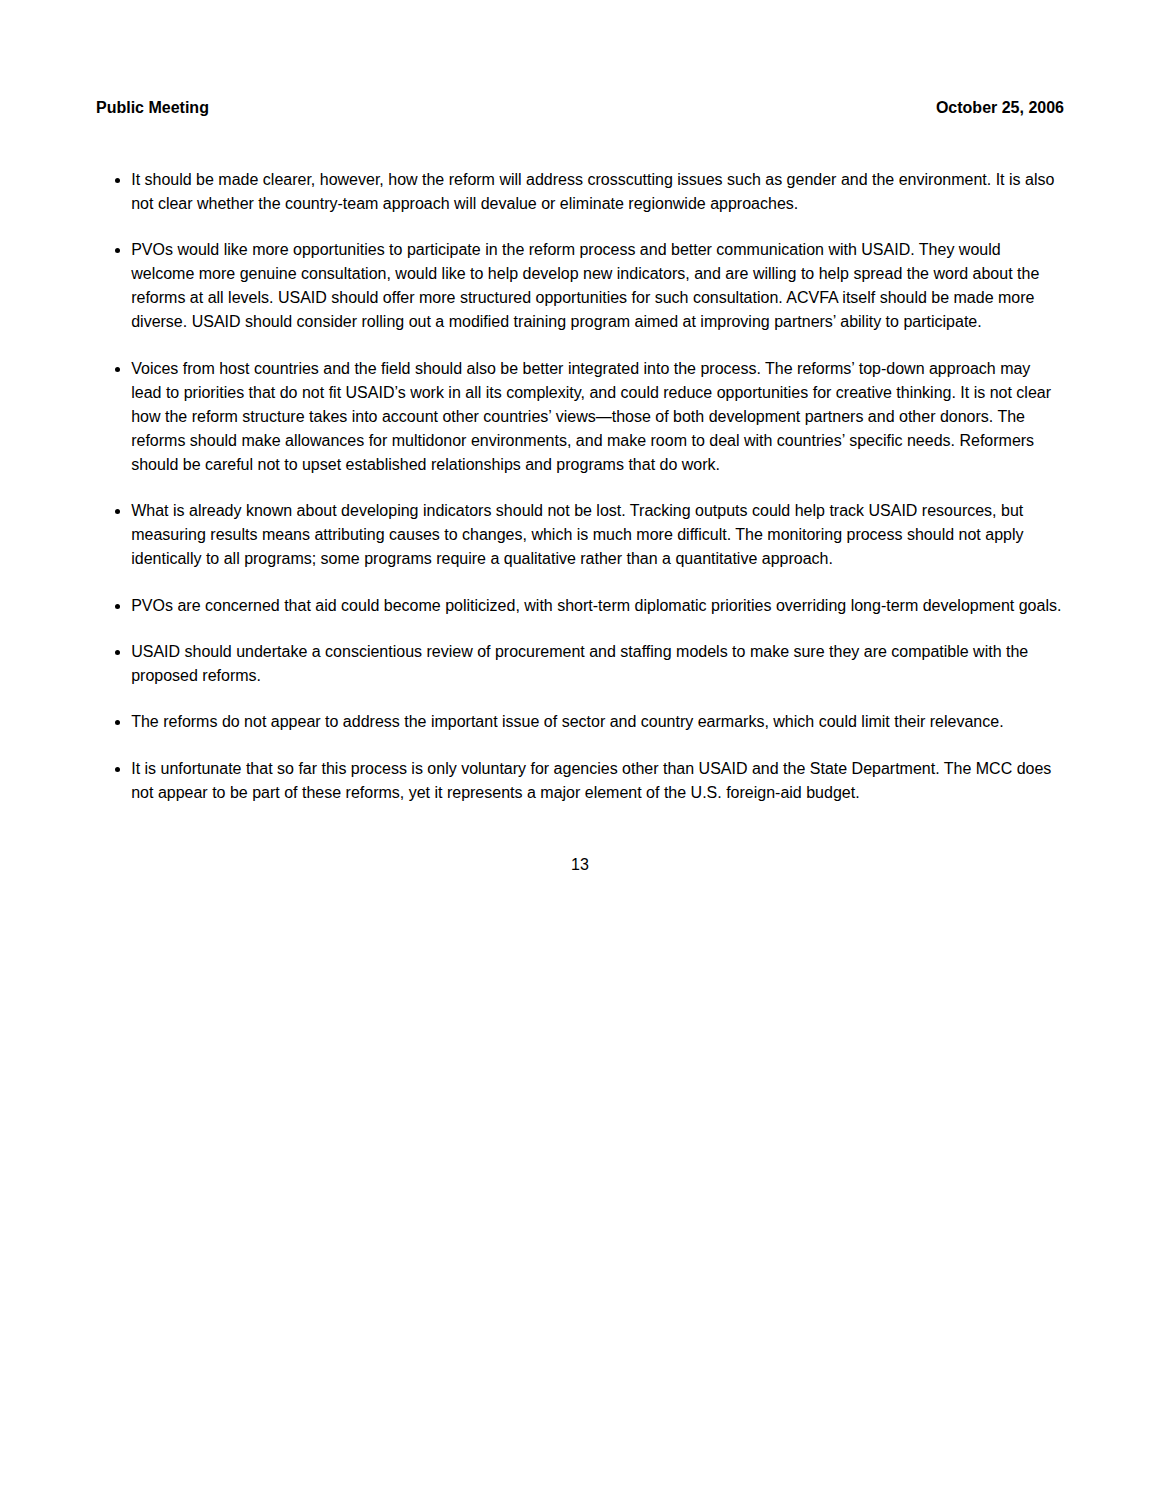Public Meeting October 25, 2006
It should be made clearer, however, how the reform will address crosscutting issues such as gender and the environment. It is also not clear whether the country-team approach will devalue or eliminate regionwide approaches.
PVOs would like more opportunities to participate in the reform process and better communication with USAID. They would welcome more genuine consultation, would like to help develop new indicators, and are willing to help spread the word about the reforms at all levels. USAID should offer more structured opportunities for such consultation. ACVFA itself should be made more diverse. USAID should consider rolling out a modified training program aimed at improving partners’ ability to participate.
Voices from host countries and the field should also be better integrated into the process. The reforms’ top-down approach may lead to priorities that do not fit USAID’s work in all its complexity, and could reduce opportunities for creative thinking. It is not clear how the reform structure takes into account other countries’ views—those of both development partners and other donors. The reforms should make allowances for multidonor environments, and make room to deal with countries’ specific needs. Reformers should be careful not to upset established relationships and programs that do work.
What is already known about developing indicators should not be lost. Tracking outputs could help track USAID resources, but measuring results means attributing causes to changes, which is much more difficult. The monitoring process should not apply identically to all programs; some programs require a qualitative rather than a quantitative approach.
PVOs are concerned that aid could become politicized, with short-term diplomatic priorities overriding long-term development goals.
USAID should undertake a conscientious review of procurement and staffing models to make sure they are compatible with the proposed reforms.
The reforms do not appear to address the important issue of sector and country earmarks, which could limit their relevance.
It is unfortunate that so far this process is only voluntary for agencies other than USAID and the State Department. The MCC does not appear to be part of these reforms, yet it represents a major element of the U.S. foreign-aid budget.
13